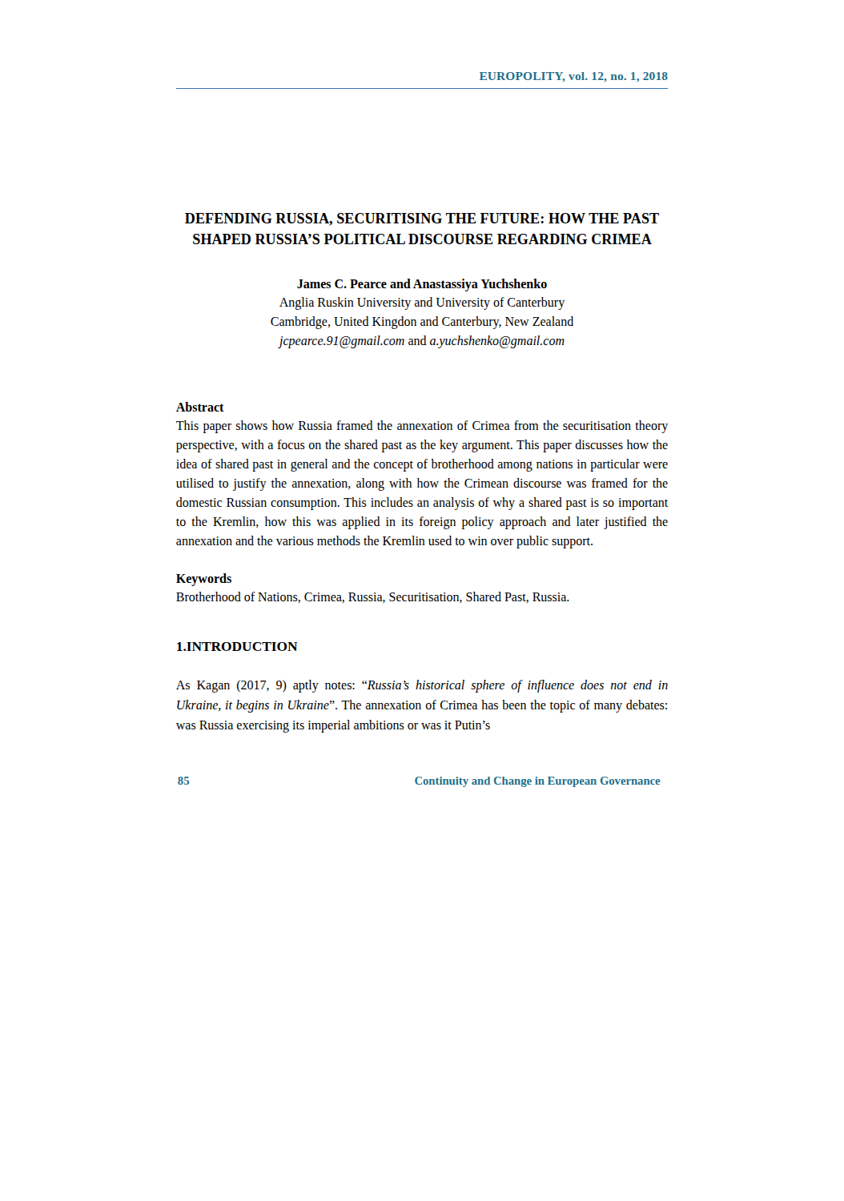EUROPOLITY, vol. 12, no. 1, 2018
DEFENDING RUSSIA, SECURITISING THE FUTURE: HOW THE PAST SHAPED RUSSIA’S POLITICAL DISCOURSE REGARDING CRIMEA
James C. Pearce and Anastassiya Yuchshenko
Anglia Ruskin University and University of Canterbury
Cambridge, United Kingdon and Canterbury, New Zealand
jcpearce.91@gmail.com and a.yuchshenko@gmail.com
Abstract
This paper shows how Russia framed the annexation of Crimea from the securitisation theory perspective, with a focus on the shared past as the key argument. This paper discusses how the idea of shared past in general and the concept of brotherhood among nations in particular were utilised to justify the annexation, along with how the Crimean discourse was framed for the domestic Russian consumption. This includes an analysis of why a shared past is so important to the Kremlin, how this was applied in its foreign policy approach and later justified the annexation and the various methods the Kremlin used to win over public support.
Keywords
Brotherhood of Nations, Crimea, Russia, Securitisation, Shared Past, Russia.
1.INTRODUCTION
As Kagan (2017, 9) aptly notes: “Russia’s historical sphere of influence does not end in Ukraine, it begins in Ukraine”. The annexation of Crimea has been the topic of many debates: was Russia exercising its imperial ambitions or was it Putin’s
85 Continuity and Change in European Governance